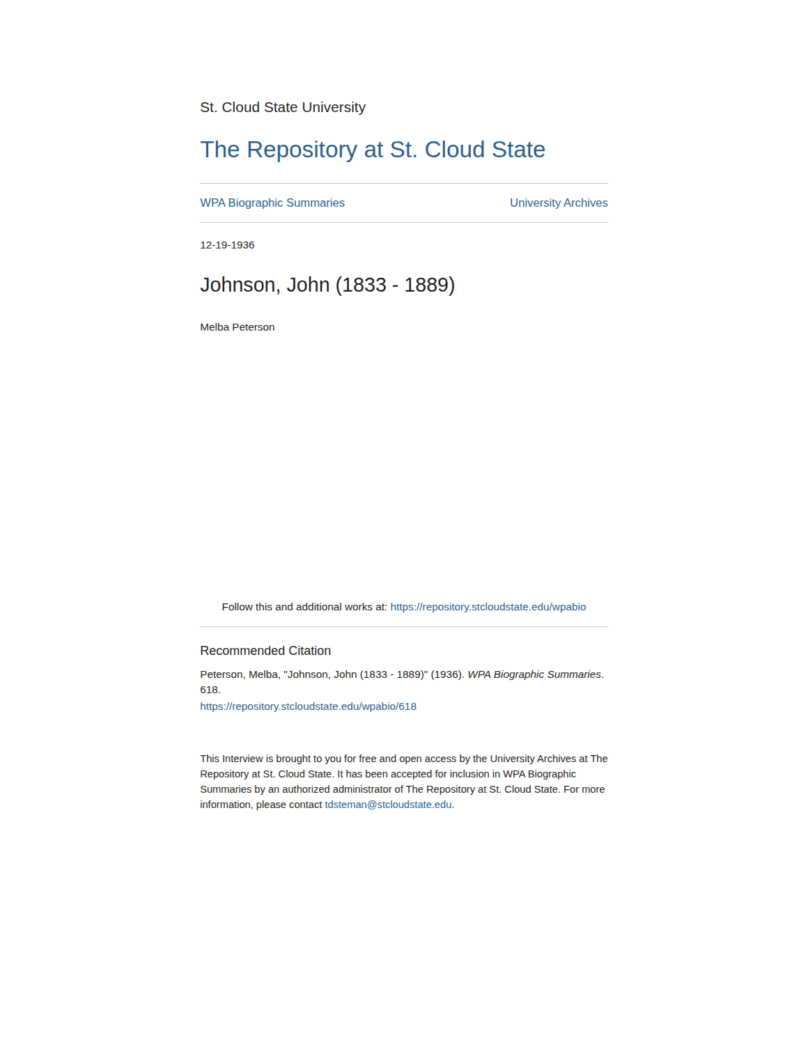St. Cloud State University
The Repository at St. Cloud State
WPA Biographic Summaries
University Archives
12-19-1936
Johnson, John (1833 - 1889)
Melba Peterson
Follow this and additional works at: https://repository.stcloudstate.edu/wpabio
Recommended Citation
Peterson, Melba, "Johnson, John (1833 - 1889)" (1936). WPA Biographic Summaries. 618.
https://repository.stcloudstate.edu/wpabio/618
This Interview is brought to you for free and open access by the University Archives at The Repository at St. Cloud State. It has been accepted for inclusion in WPA Biographic Summaries by an authorized administrator of The Repository at St. Cloud State. For more information, please contact tdsteman@stcloudstate.edu.